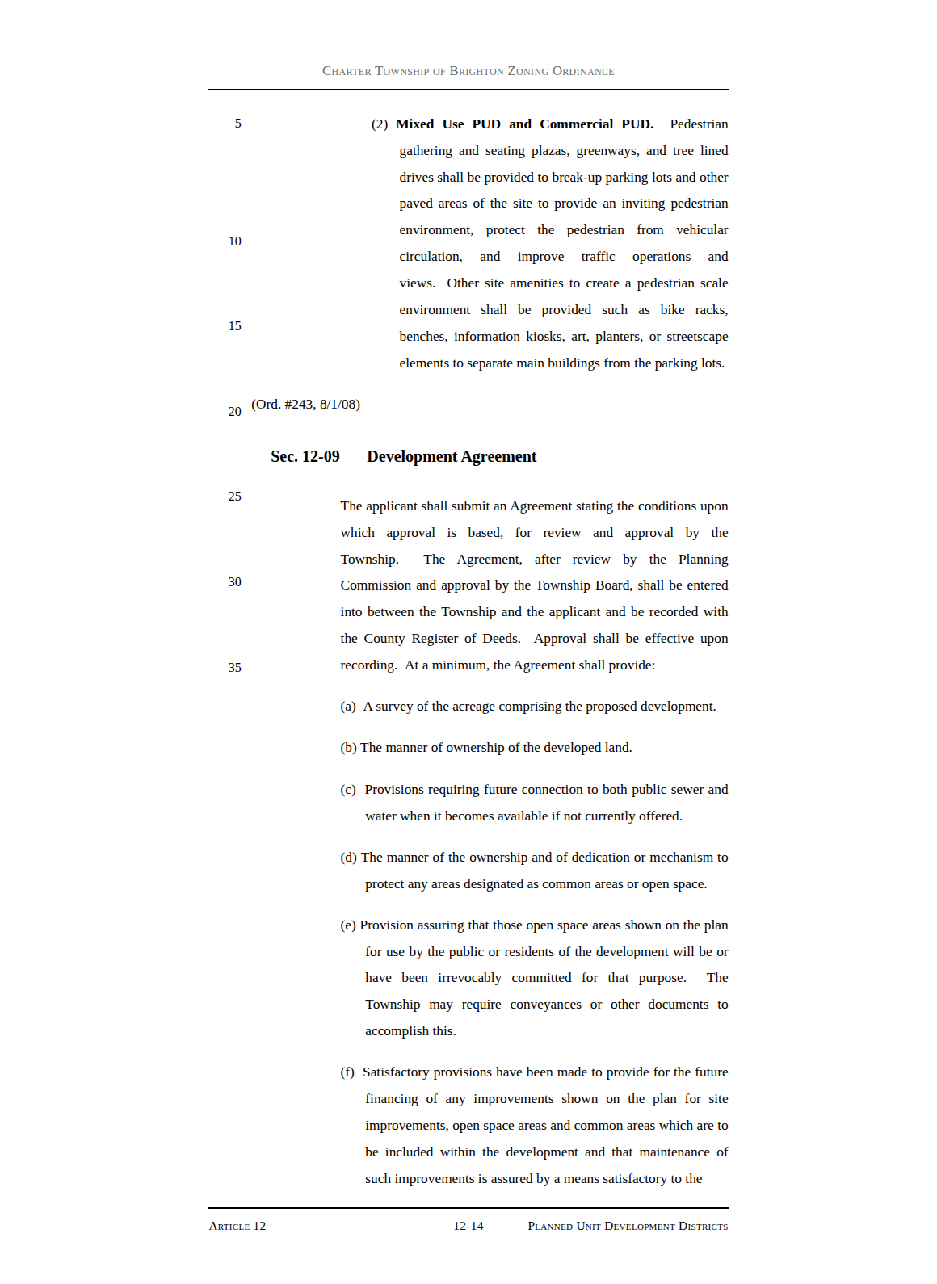Charter Township of Brighton Zoning Ordinance
5
10
15
20
25
30
35
(2) Mixed Use PUD and Commercial PUD. Pedestrian gathering and seating plazas, greenways, and tree lined drives shall be provided to break-up parking lots and other paved areas of the site to provide an inviting pedestrian environment, protect the pedestrian from vehicular circulation, and improve traffic operations and views. Other site amenities to create a pedestrian scale environment shall be provided such as bike racks, benches, information kiosks, art, planters, or streetscape elements to separate main buildings from the parking lots.
(Ord. #243, 8/1/08)
Sec. 12-09 Development Agreement
The applicant shall submit an Agreement stating the conditions upon which approval is based, for review and approval by the Township. The Agreement, after review by the Planning Commission and approval by the Township Board, shall be entered into between the Township and the applicant and be recorded with the County Register of Deeds. Approval shall be effective upon recording. At a minimum, the Agreement shall provide:
(a) A survey of the acreage comprising the proposed development.
(b) The manner of ownership of the developed land.
(c) Provisions requiring future connection to both public sewer and water when it becomes available if not currently offered.
(d) The manner of the ownership and of dedication or mechanism to protect any areas designated as common areas or open space.
(e) Provision assuring that those open space areas shown on the plan for use by the public or residents of the development will be or have been irrevocably committed for that purpose. The Township may require conveyances or other documents to accomplish this.
(f) Satisfactory provisions have been made to provide for the future financing of any improvements shown on the plan for site improvements, open space areas and common areas which are to be included within the development and that maintenance of such improvements is assured by a means satisfactory to the
Article 12
12-14
Planned Unit Development Districts